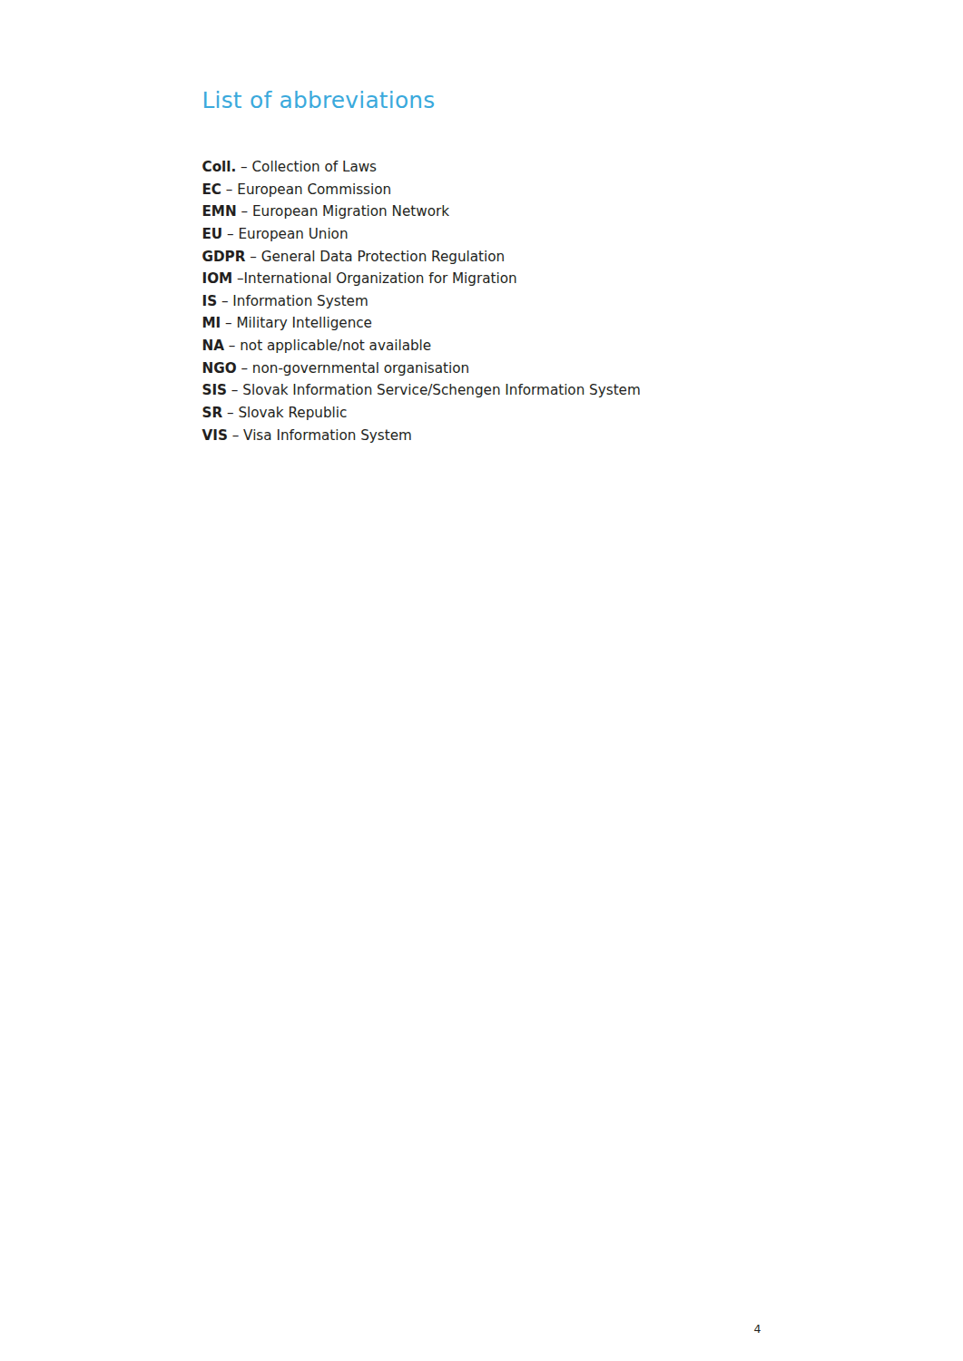List of abbreviations
Coll. – Collection of Laws
EC – European Commission
EMN – European Migration Network
EU – European Union
GDPR – General Data Protection Regulation
IOM –International Organization for Migration
IS – Information System
MI – Military Intelligence
NA – not applicable/not available
NGO – non-governmental organisation
SIS – Slovak Information Service/Schengen Information System
SR – Slovak Republic
VIS – Visa Information System
4